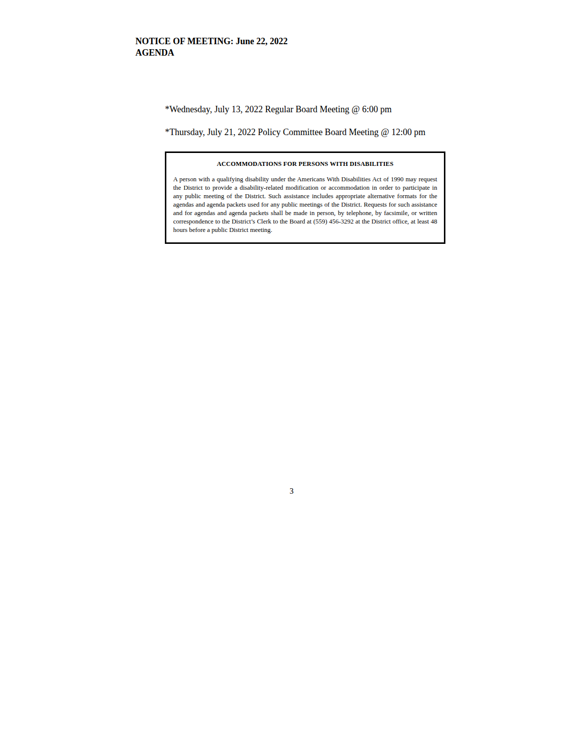NOTICE OF MEETING: June 22, 2022
AGENDA
*Wednesday, July 13, 2022 Regular Board Meeting @ 6:00 pm
*Thursday, July 21, 2022 Policy Committee Board Meeting @ 12:00 pm
ACCOMMODATIONS FOR PERSONS WITH DISABILITIES
A person with a qualifying disability under the Americans With Disabilities Act of 1990 may request the District to provide a disability-related modification or accommodation in order to participate in any public meeting of the District. Such assistance includes appropriate alternative formats for the agendas and agenda packets used for any public meetings of the District. Requests for such assistance and for agendas and agenda packets shall be made in person, by telephone, by facsimile, or written correspondence to the District’s Clerk to the Board at (559) 456-3292 at the District office, at least 48 hours before a public District meeting.
3